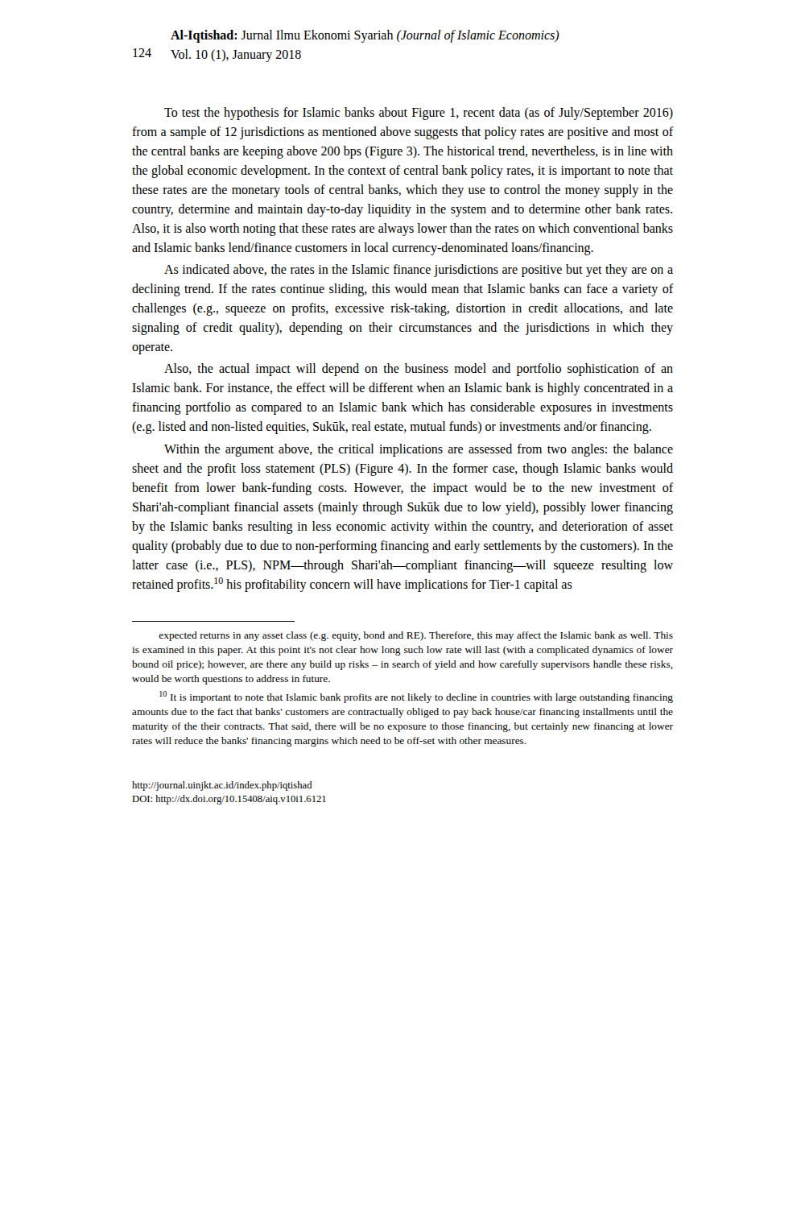124
Al-Iqtishad: Jurnal Ilmu Ekonomi Syariah (Journal of Islamic Economics)
Vol. 10 (1), January 2018
To test the hypothesis for Islamic banks about Figure 1, recent data (as of July/September 2016) from a sample of 12 jurisdictions as mentioned above suggests that policy rates are positive and most of the central banks are keeping above 200 bps (Figure 3). The historical trend, nevertheless, is in line with the global economic development. In the context of central bank policy rates, it is important to note that these rates are the monetary tools of central banks, which they use to control the money supply in the country, determine and maintain day-to-day liquidity in the system and to determine other bank rates. Also, it is also worth noting that these rates are always lower than the rates on which conventional banks and Islamic banks lend/finance customers in local currency-denominated loans/financing.
As indicated above, the rates in the Islamic finance jurisdictions are positive but yet they are on a declining trend. If the rates continue sliding, this would mean that Islamic banks can face a variety of challenges (e.g., squeeze on profits, excessive risk-taking, distortion in credit allocations, and late signaling of credit quality), depending on their circumstances and the jurisdictions in which they operate.
Also, the actual impact will depend on the business model and portfolio sophistication of an Islamic bank. For instance, the effect will be different when an Islamic bank is highly concentrated in a financing portfolio as compared to an Islamic bank which has considerable exposures in investments (e.g. listed and non-listed equities, Sukūk, real estate, mutual funds) or investments and/or financing.
Within the argument above, the critical implications are assessed from two angles: the balance sheet and the profit loss statement (PLS) (Figure 4). In the former case, though Islamic banks would benefit from lower bank-funding costs. However, the impact would be to the new investment of Shari'ah-compliant financial assets (mainly through Sukūk due to low yield), possibly lower financing by the Islamic banks resulting in less economic activity within the country, and deterioration of asset quality (probably due to due to non-performing financing and early settlements by the customers). In the latter case (i.e., PLS), NPM—through Shari'ah—compliant financing—will squeeze resulting low retained profits.10 his profitability concern will have implications for Tier-1 capital as
expected returns in any asset class (e.g. equity, bond and RE). Therefore, this may affect the Islamic bank as well. This is examined in this paper. At this point it's not clear how long such low rate will last (with a complicated dynamics of lower bound oil price); however, are there any build up risks – in search of yield and how carefully supervisors handle these risks, would be worth questions to address in future.
10 It is important to note that Islamic bank profits are not likely to decline in countries with large outstanding financing amounts due to the fact that banks' customers are contractually obliged to pay back house/car financing installments until the maturity of the their contracts. That said, there will be no exposure to those financing, but certainly new financing at lower rates will reduce the banks' financing margins which need to be off-set with other measures.
http://journal.uinjkt.ac.id/index.php/iqtishad
DOI: http://dx.doi.org/10.15408/aiq.v10i1.6121